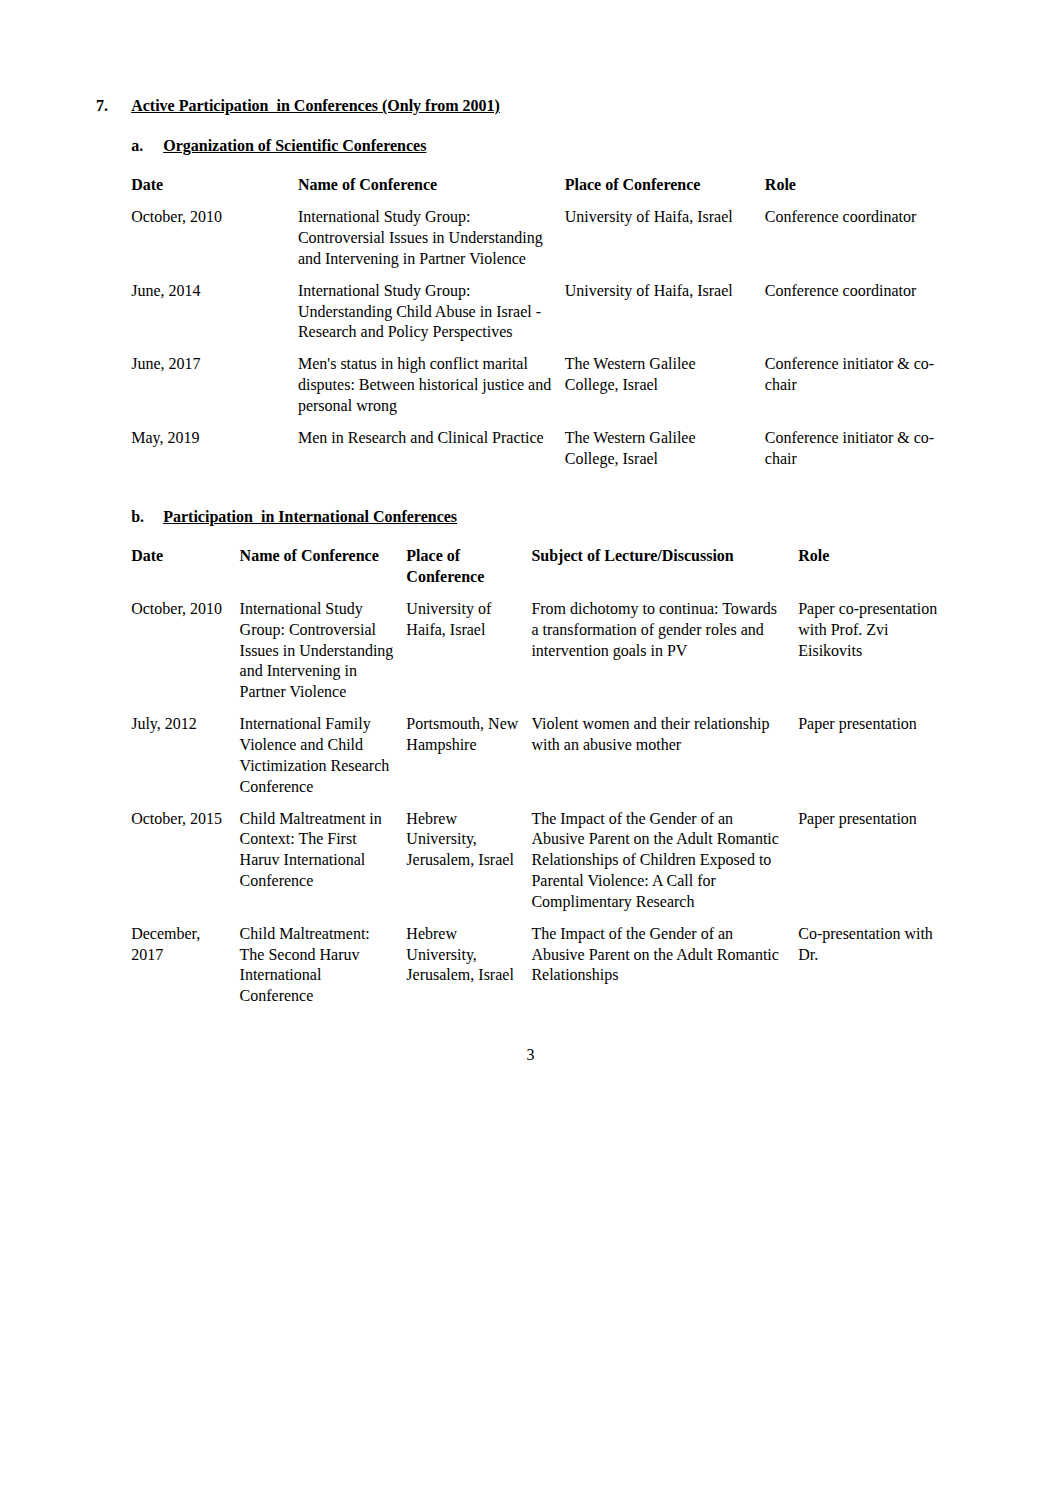7. Active Participation in Conferences (Only from 2001)
a. Organization of Scientific Conferences
| Date | Name of Conference | Place of Conference | Role |
| --- | --- | --- | --- |
| October, 2010 | International Study Group: Controversial Issues in Understanding and Intervening in Partner Violence | University of Haifa, Israel | Conference coordinator |
| June, 2014 | International Study Group: Understanding Child Abuse in Israel - Research and Policy Perspectives | University of Haifa, Israel | Conference coordinator |
| June, 2017 | Men's status in high conflict marital disputes: Between historical justice and personal wrong | The Western Galilee College, Israel | Conference initiator & co-chair |
| May, 2019 | Men in Research and Clinical Practice | The Western Galilee College, Israel | Conference initiator & co-chair |
b. Participation in International Conferences
| Date | Name of Conference | Place of Conference | Subject of Lecture/Discussion | Role |
| --- | --- | --- | --- | --- |
| October, 2010 | International Study Group: Controversial Issues in Understanding and Intervening in Partner Violence | University of Haifa, Israel | From dichotomy to continua: Towards a transformation of gender roles and intervention goals in PV | Paper co-presentation with Prof. Zvi Eisikovits |
| July, 2012 | International Family Violence and Child Victimization Research Conference | Portsmouth, New Hampshire | Violent women and their relationship with an abusive mother | Paper presentation |
| October, 2015 | Child Maltreatment in Context: The First Haruv International Conference | Hebrew University, Jerusalem, Israel | The Impact of the Gender of an Abusive Parent on the Adult Romantic Relationships of Children Exposed to Parental Violence: A Call for Complimentary Research | Paper presentation |
| December, 2017 | Child Maltreatment: The Second Haruv International Conference | Hebrew University, Jerusalem, Israel | The Impact of the Gender of an Abusive Parent on the Adult Romantic Relationships | Co-presentation with Dr. |
3